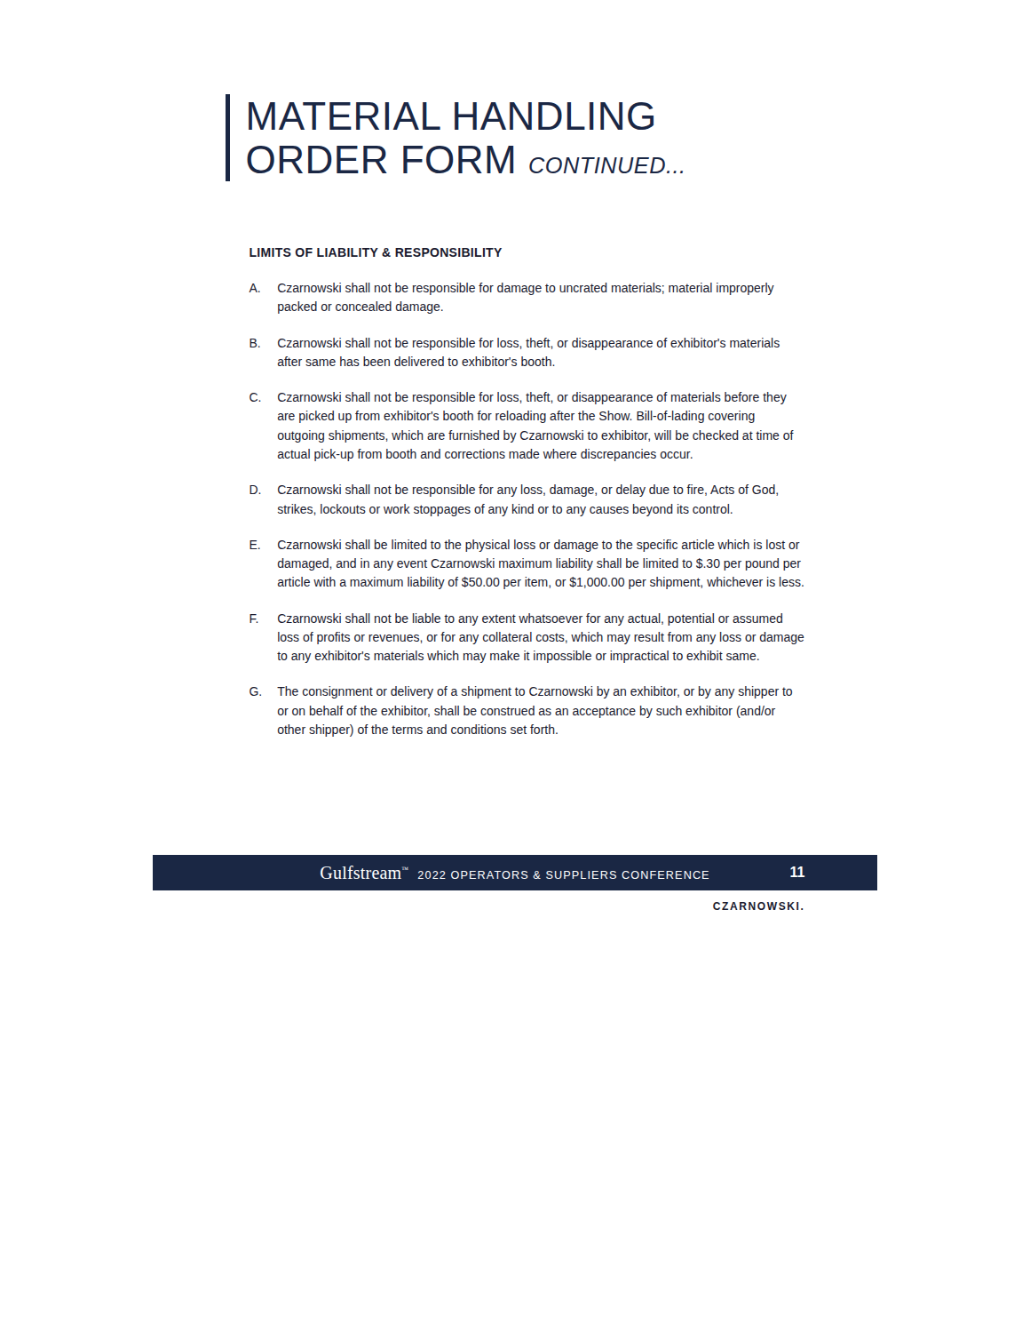Material Handling
Order Form Continued...
LIMITS OF LIABILITY & RESPONSIBILITY
A. Czarnowski shall not be responsible for damage to uncrated materials; material improperly packed or concealed damage.
B. Czarnowski shall not be responsible for loss, theft, or disappearance of exhibitor's materials after same has been delivered to exhibitor's booth.
C. Czarnowski shall not be responsible for loss, theft, or disappearance of materials before they are picked up from exhibitor's booth for reloading after the Show. Bill-of-lading covering outgoing shipments, which are furnished by Czarnowski to exhibitor, will be checked at time of actual pick-up from booth and corrections made where discrepancies occur.
D. Czarnowski shall not be responsible for any loss, damage, or delay due to fire, Acts of God, strikes, lockouts or work stoppages of any kind or to any causes beyond its control.
E. Czarnowski shall be limited to the physical loss or damage to the specific article which is lost or damaged, and in any event Czarnowski maximum liability shall be limited to $.30 per pound per article with a maximum liability of $50.00 per item, or $1,000.00 per shipment, whichever is less.
F. Czarnowski shall not be liable to any extent whatsoever for any actual, potential or assumed loss of profits or revenues, or for any collateral costs, which may result from any loss or damage to any exhibitor's materials which may make it impossible or impractical to exhibit same.
G. The consignment or delivery of a shipment to Czarnowski by an exhibitor, or by any shipper to or on behalf of the exhibitor, shall be construed as an acceptance by such exhibitor (and/or other shipper) of the terms and conditions set forth.
Gulfstream™ 2022 Operators & Suppliers Conference
11
CZARNOWSKI.